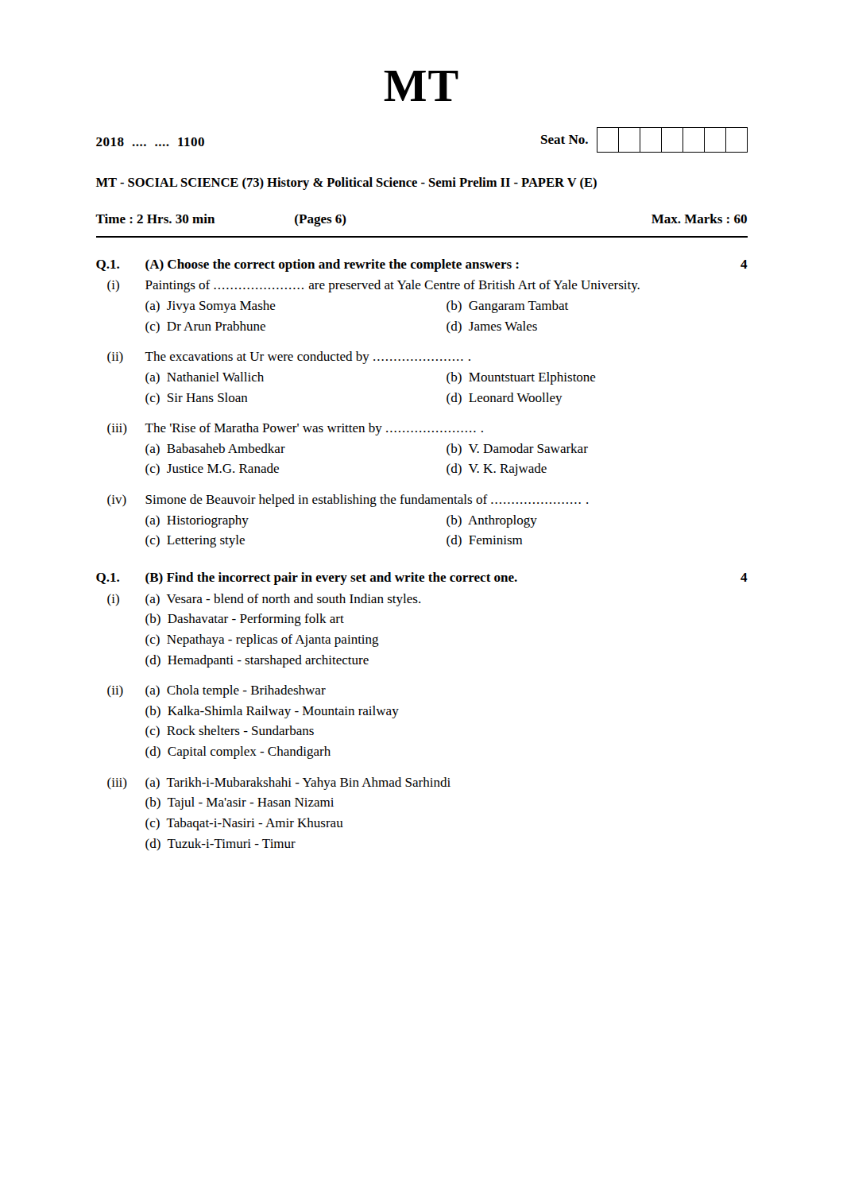MT
2018 .... .... 1100
Seat No.
MT - SOCIAL SCIENCE (73) History & Political Science - Semi Prelim II - PAPER V (E)
Time : 2 Hrs. 30 min
(Pages 6)
Max. Marks : 60
Q.1.
(A) Choose the correct option and rewrite the complete answers :
4
(i)
Paintings of ...................... are preserved at Yale Centre of British Art of Yale University.
(a) Jivya Somya Mashe
(b) Gangaram Tambat
(c) Dr Arun Prabhune
(d) James Wales
(ii)
The excavations at Ur were conducted by ...................... .
(a) Nathaniel Wallich
(b) Mountstuart Elphistone
(c) Sir Hans Sloan
(d) Leonard Woolley
(iii)
The 'Rise of Maratha Power' was written by ...................... .
(a) Babasaheb Ambedkar
(b) V. Damodar Sawarkar
(c) Justice M.G. Ranade
(d) V. K. Rajwade
(iv)
Simone de Beauvoir helped in establishing the fundamentals of ...................... .
(a) Historiography
(b) Anthroplogy
(c) Lettering style
(d) Feminism
Q.1.
(B) Find the incorrect pair in every set and write the correct one.
4
(i)
(a) Vesara - blend of north and south Indian styles.
(b) Dashavatar - Performing folk art
(c) Nepathaya - replicas of Ajanta painting
(d) Hemadpanti - starshaped architecture
(ii)
(a) Chola temple - Brihadeshwar
(b) Kalka-Shimla Railway - Mountain railway
(c) Rock shelters - Sundarbans
(d) Capital complex - Chandigarh
(iii)
(a) Tarikh-i-Mubarakshahi - Yahya Bin Ahmad Sarhindi
(b) Tajul - Ma'asir - Hasan Nizami
(c) Tabaqat-i-Nasiri - Amir Khusrau
(d) Tuzuk-i-Timuri - Timur